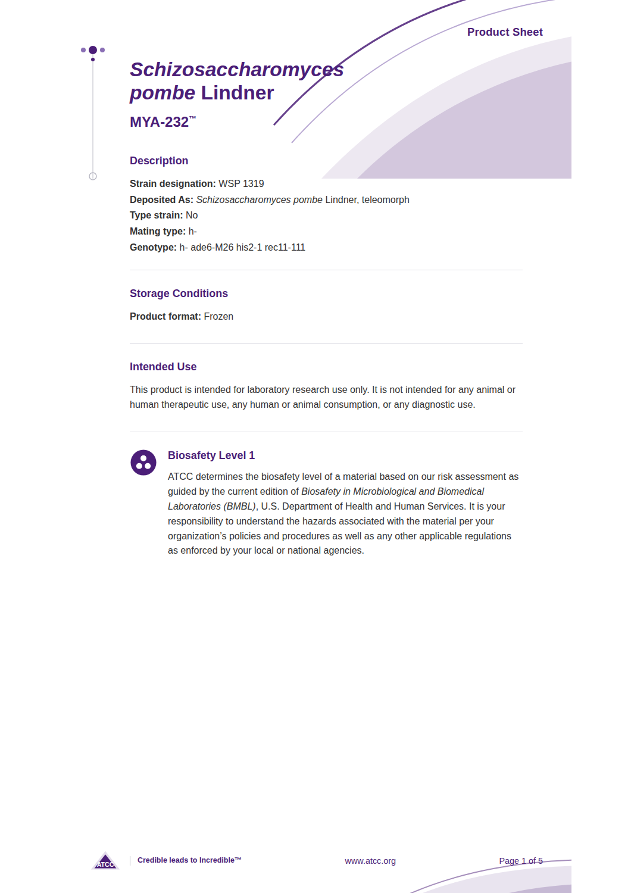Product Sheet
Schizosaccharomyces pombe Lindner
MYA-232™
Description
Strain designation:
WSP 1319
Deposited As:
Schizosaccharomyces pombe Lindner, teleomorph
Type strain:
No
Mating type:
h-
Genotype:
h- ade6-M26 his2-1 rec11-111
Storage Conditions
Product format: Frozen
Intended Use
This product is intended for laboratory research use only. It is not intended for any animal or human therapeutic use, any human or animal consumption, or any diagnostic use.
Biosafety Level 1
ATCC determines the biosafety level of a material based on our risk assessment as guided by the current edition of Biosafety in Microbiological and Biomedical Laboratories (BMBL), U.S. Department of Health and Human Services. It is your responsibility to understand the hazards associated with the material per your organization’s policies and procedures as well as any other applicable regulations as enforced by your local or national agencies.
ATCC
Credible leads to Incredible™
www.atcc.org
Page 1 of 5